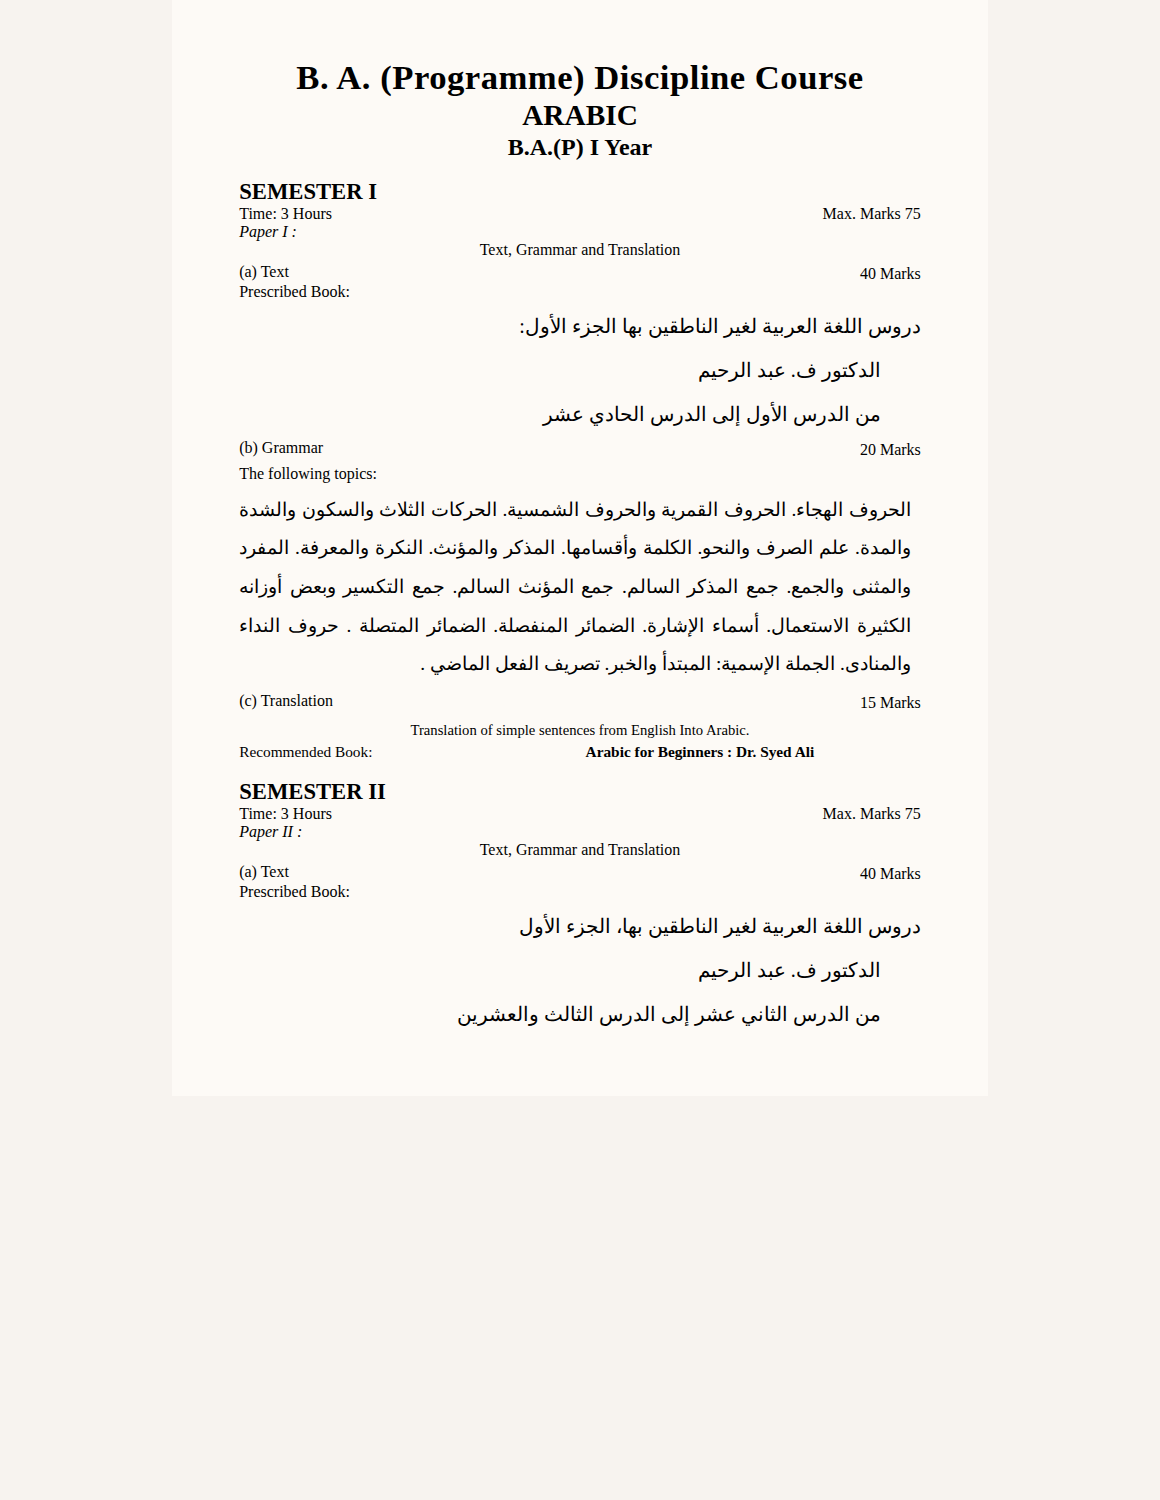B. A. (Programme) Discipline Course
ARABIC
B.A.(P) I Year
SEMESTER I
Time: 3 Hours
Max. Marks 75
Paper I :
Text, Grammar and Translation
(a) Text
40 Marks
Prescribed Book:
دروس اللغة العربية لغير الناطقين بها الجزء الأول:
الدكتور ف. عبد الرحيم
من الدرس الأول إلى الدرس الحادي عشر
(b) Grammar
20 Marks
The following topics:
الحروف الهجاء. الحروف القمرية والحروف الشمسية. الحركات الثلاث والسكون والشدة والمدة. علم الصرف والنحو. الكلمة وأقسامها. المذكر والمؤنث. النكرة والمعرفة. المفرد والمثنى والجمع. جمع المذكر السالم. جمع المؤنث السالم. جمع التكسير وبعض أوزانه الكثيرة الاستعمال. أسماء الإشارة. الضمائر المنفصلة. الضمائر المتصلة . حروف النداء والمنادى. الجملة الإسمية: المبتدأ والخبر. تصريف الفعل الماضي .
(c) Translation
15 Marks
Translation of simple sentences from English Into Arabic.
Recommended Book:
Arabic for Beginners : Dr. Syed Ali
SEMESTER II
Time: 3 Hours
Max. Marks 75
Paper II :
Text, Grammar and Translation
(a) Text
40 Marks
Prescribed Book:
دروس اللغة العربية لغير الناطقين بها، الجزء الأول
الدكتور ف. عبد الرحيم
من الدرس الثاني عشر إلى الدرس الثالث والعشرين